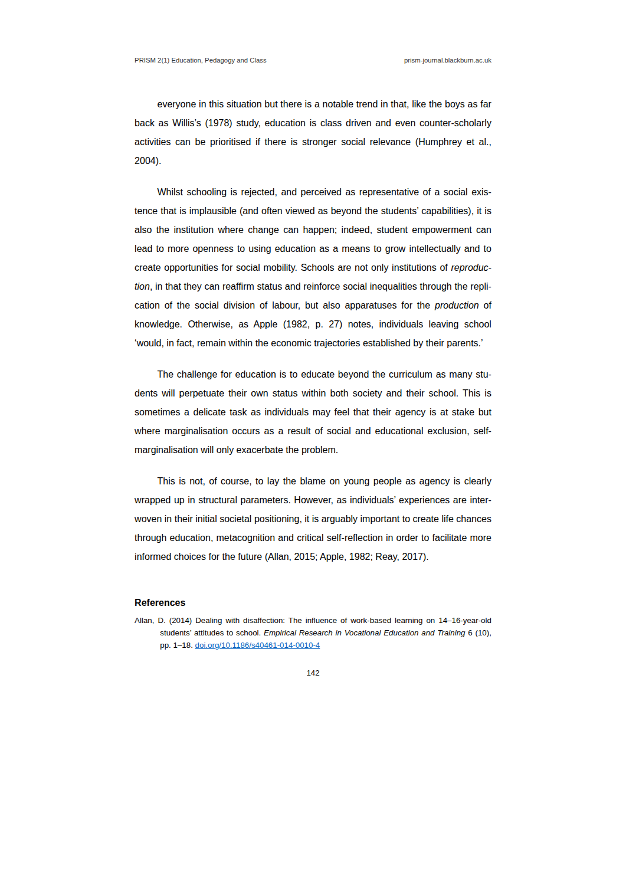PRISM 2(1) Education, Pedagogy and Class
prism-journal.blackburn.ac.uk
everyone in this situation but there is a notable trend in that, like the boys as far back as Willis’s (1978) study, education is class driven and even counter-scholarly activities can be prioritised if there is stronger social relevance (Humphrey et al., 2004).
Whilst schooling is rejected, and perceived as representative of a social existence that is implausible (and often viewed as beyond the students’ capabilities), it is also the institution where change can happen; indeed, student empowerment can lead to more openness to using education as a means to grow intellectually and to create opportunities for social mobility. Schools are not only institutions of reproduction, in that they can reaffirm status and reinforce social inequalities through the replication of the social division of labour, but also apparatuses for the production of knowledge. Otherwise, as Apple (1982, p. 27) notes, individuals leaving school ‘would, in fact, remain within the economic trajectories established by their parents.’
The challenge for education is to educate beyond the curriculum as many students will perpetuate their own status within both society and their school. This is sometimes a delicate task as individuals may feel that their agency is at stake but where marginalisation occurs as a result of social and educational exclusion, self-marginalisation will only exacerbate the problem.
This is not, of course, to lay the blame on young people as agency is clearly wrapped up in structural parameters. However, as individuals’ experiences are interwoven in their initial societal positioning, it is arguably important to create life chances through education, metacognition and critical self-reflection in order to facilitate more informed choices for the future (Allan, 2015; Apple, 1982; Reay, 2017).
References
Allan, D. (2014) Dealing with disaffection: The influence of work-based learning on 14–16-year-old students’ attitudes to school. Empirical Research in Vocational Education and Training 6 (10), pp. 1–18. doi.org/10.1186/s40461-014-0010-4
142